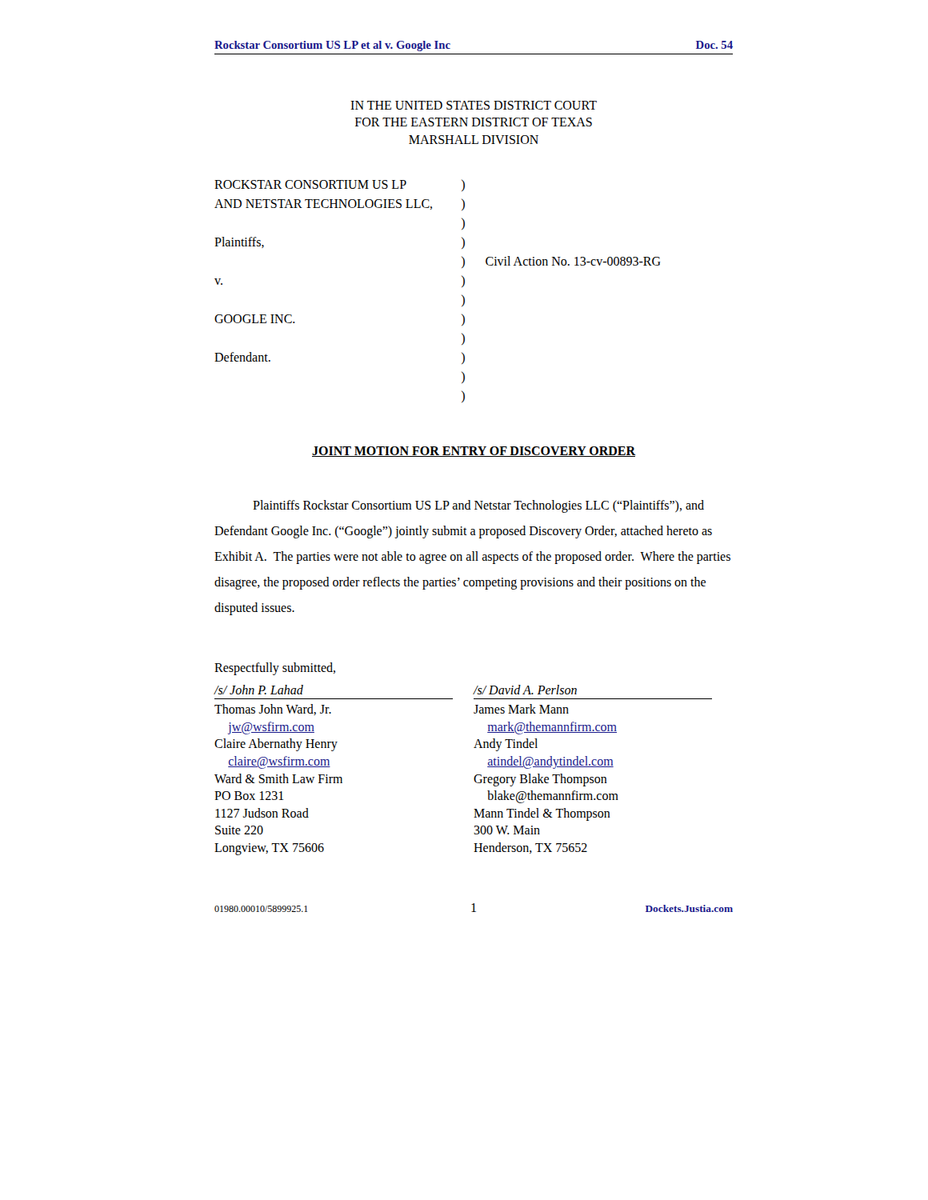Rockstar Consortium US LP et al v. Google Inc Doc. 54
IN THE UNITED STATES DISTRICT COURT
FOR THE EASTERN DISTRICT OF TEXAS
MARSHALL DIVISION
| ROCKSTAR CONSORTIUM US LP | ) | |
| AND NETSTAR TECHNOLOGIES LLC, | ) | |
| | ) | |
| Plaintiffs, | ) | |
| | ) | Civil Action No. 13-cv-00893-RG |
| v. | ) | |
| | ) | |
| GOOGLE INC. | ) | |
| | ) | |
| Defendant. | ) | |
| | ) | |
| | ) | |
JOINT MOTION FOR ENTRY OF DISCOVERY ORDER
Plaintiffs Rockstar Consortium US LP and Netstar Technologies LLC (“Plaintiffs”), and Defendant Google Inc. (“Google”) jointly submit a proposed Discovery Order, attached hereto as Exhibit A. The parties were not able to agree on all aspects of the proposed order. Where the parties disagree, the proposed order reflects the parties’ competing provisions and their positions on the disputed issues.
Respectfully submitted,
| /s/ John P. Lahad Thomas John Ward, Jr. jw@wsfirm.com Claire Abernathy Henry claire@wsfirm.com Ward & Smith Law Firm PO Box 1231 1127 Judson Road Suite 220 Longview, TX 75606 | /s/ David A. Perlson James Mark Mann mark@themannfirm.com Andy Tindel atindel@andytindel.com Gregory Blake Thompson blake@themannfirm.com Mann Tindel & Thompson 300 W. Main Henderson, TX 75652 |
01980.00010/5899925.1 1 Dockets.Justia.com